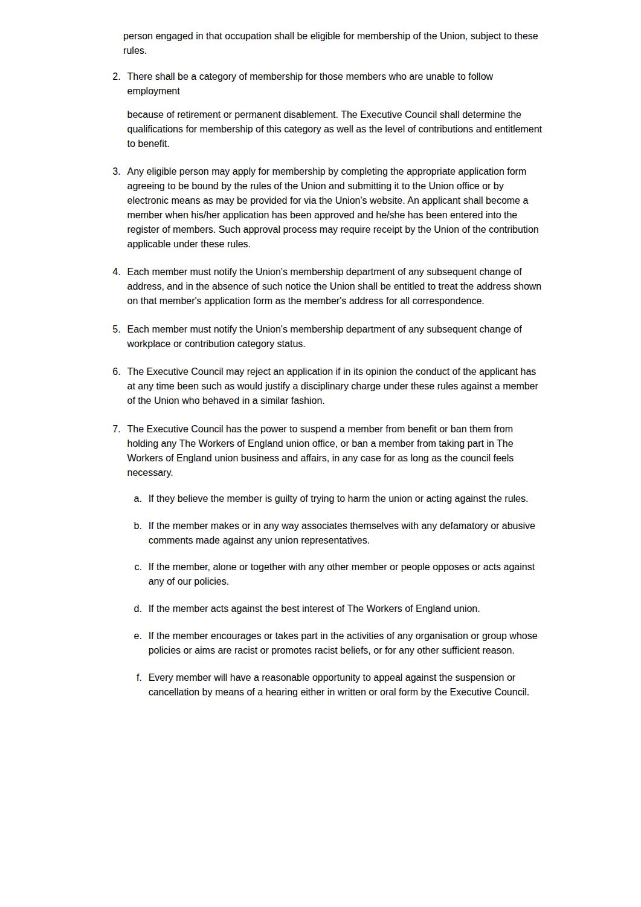person engaged in that occupation shall be eligible for membership of the Union, subject to these rules.
There shall be a category of membership for those members who are unable to follow employment
because of retirement or permanent disablement. The Executive Council shall determine the qualifications for membership of this category as well as the level of contributions and entitlement to benefit.
Any eligible person may apply for membership by completing the appropriate application form agreeing to be bound by the rules of the Union and submitting it to the Union office or by electronic means as may be provided for via the Union's website. An applicant shall become a member when his/her application has been approved and he/she has been entered into the register of members. Such approval process may require receipt by the Union of the contribution applicable under these rules.
Each member must notify the Union's membership department of any subsequent change of address, and in the absence of such notice the Union shall be entitled to treat the address shown on that member's application form as the member's address for all correspondence.
Each member must notify the Union's membership department of any subsequent change of workplace or contribution category status.
The Executive Council may reject an application if in its opinion the conduct of the applicant has at any time been such as would justify a disciplinary charge under these rules against a member of the Union who behaved in a similar fashion.
The Executive Council has the power to suspend a member from benefit or ban them from holding any The Workers of England union office, or ban a member from taking part in The Workers of England union business and affairs, in any case for as long as the council feels necessary.
If they believe the member is guilty of trying to harm the union or acting against the rules.
If the member makes or in any way associates themselves with any defamatory or abusive comments made against any union representatives.
If the member, alone or together with any other member or people opposes or acts against any of our policies.
If the member acts against the best interest of The Workers of England union.
If the member encourages or takes part in the activities of any organisation or group whose policies or aims are racist or promotes racist beliefs, or for any other sufficient reason.
Every member will have a reasonable opportunity to appeal against the suspension or cancellation by means of a hearing either in written or oral form by the Executive Council.